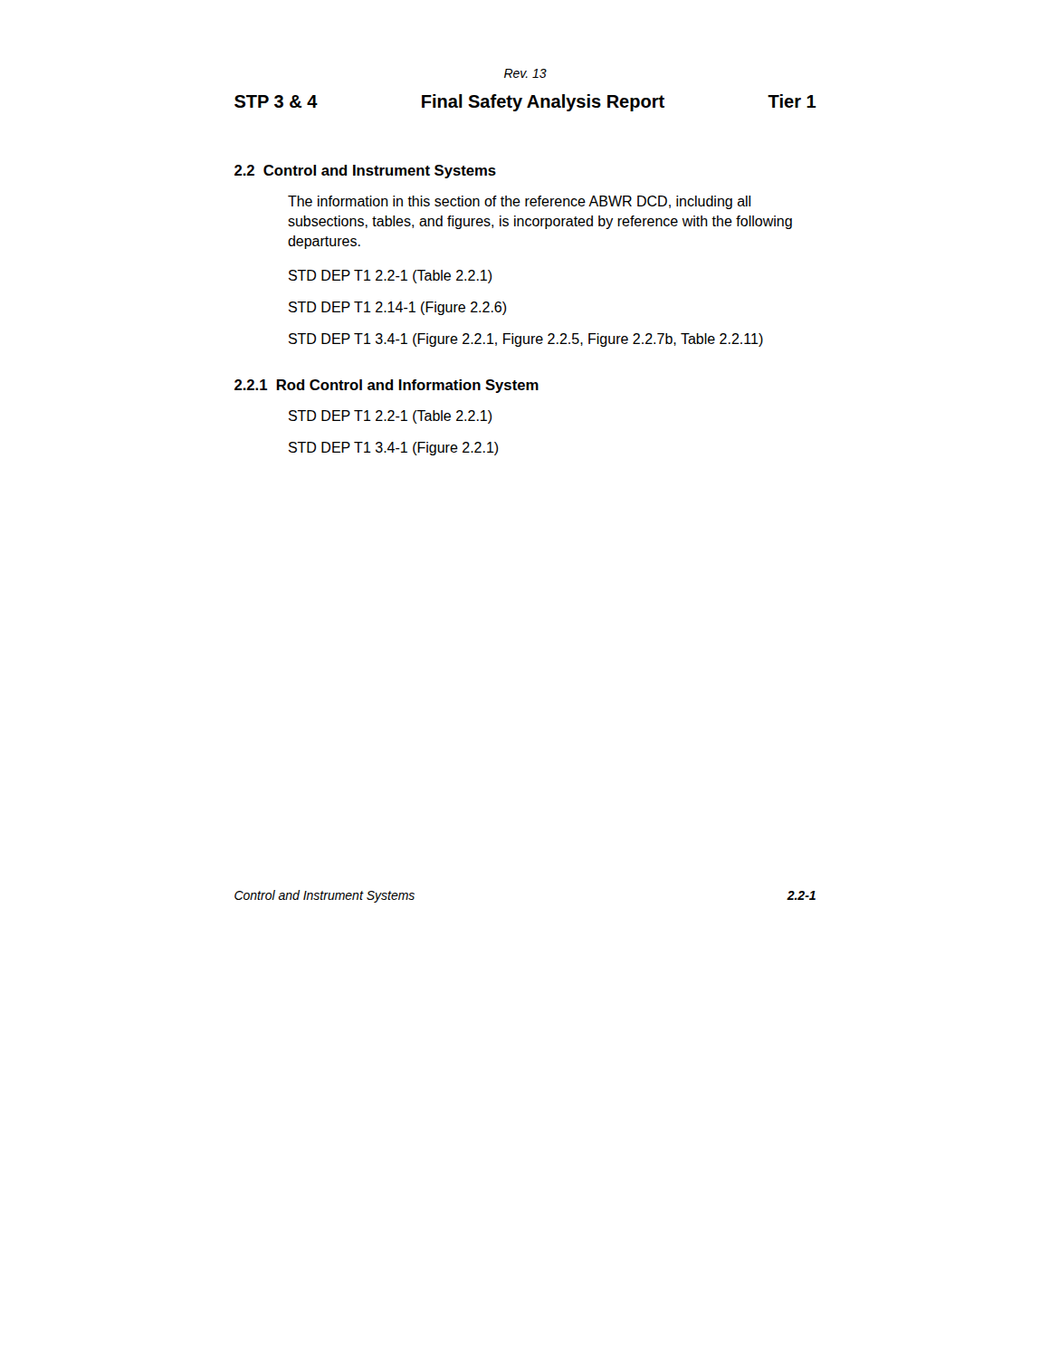Rev. 13
STP 3 & 4
Final Safety Analysis Report
Tier 1
2.2 Control and Instrument Systems
The information in this section of the reference ABWR DCD, including all subsections, tables, and figures, is incorporated by reference with the following departures.
STD DEP T1 2.2-1 (Table 2.2.1)
STD DEP T1 2.14-1 (Figure 2.2.6)
STD DEP T1 3.4-1 (Figure 2.2.1, Figure 2.2.5, Figure 2.2.7b, Table 2.2.11)
2.2.1 Rod Control and Information System
STD DEP T1 2.2-1 (Table 2.2.1)
STD DEP T1 3.4-1 (Figure 2.2.1)
Control and Instrument Systems
2.2-1